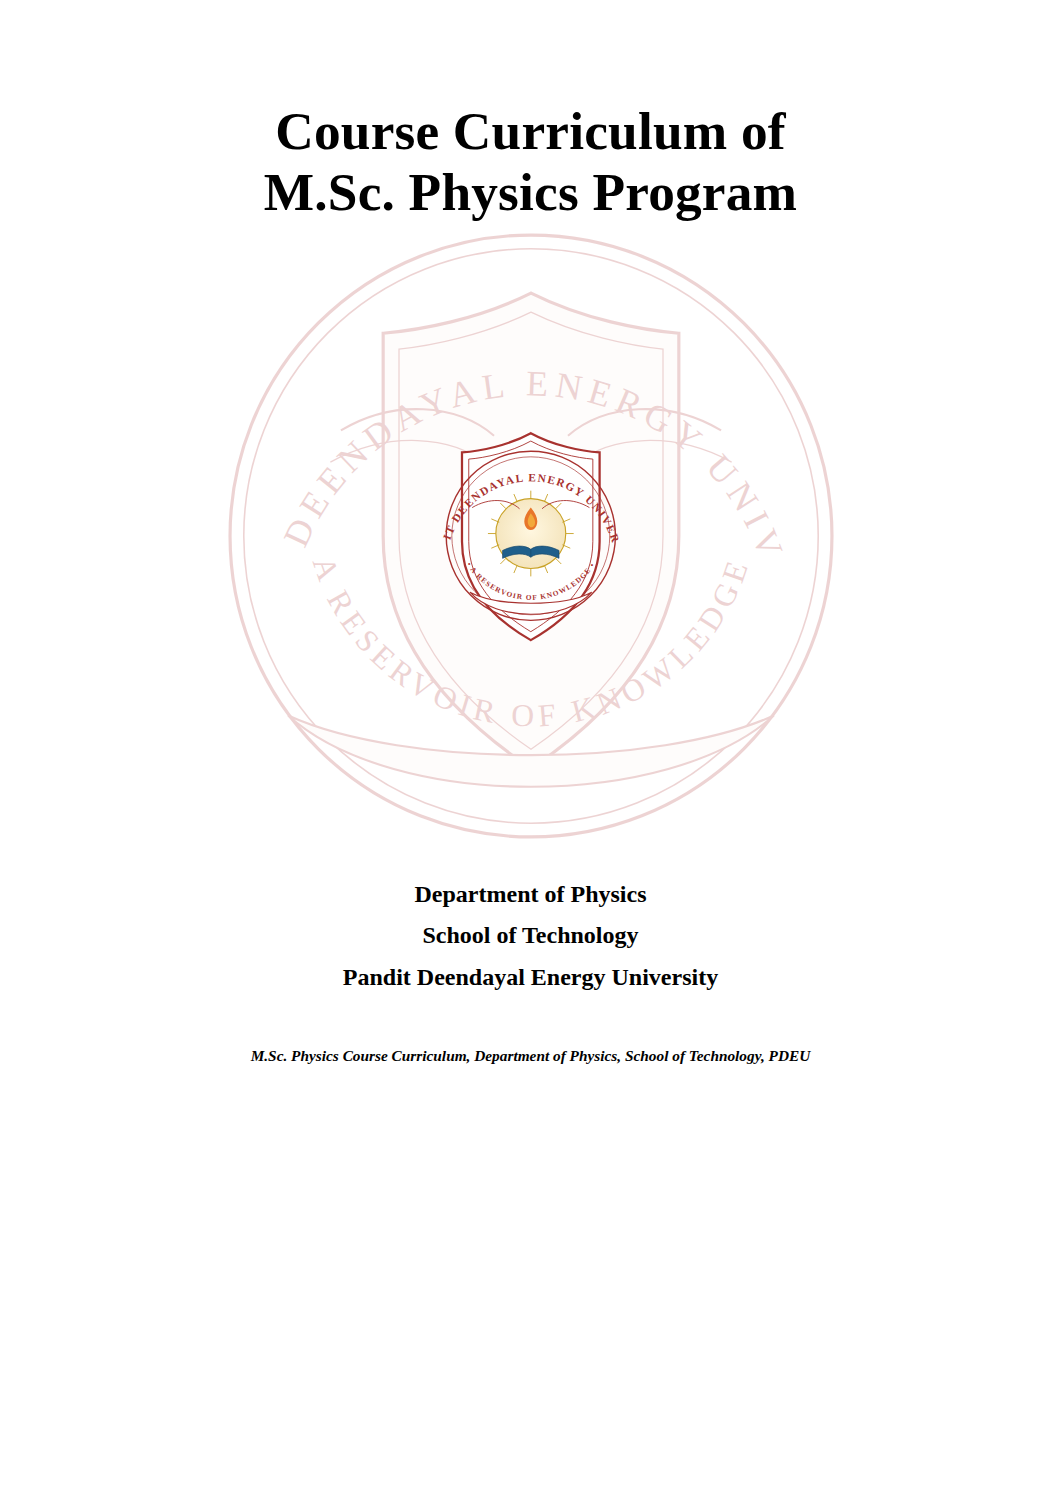Course Curriculum of M.Sc. Physics Program
PANDIT DEENDAYAL ENERGY UNIVERSITY A RESERVOIR OF KNOWLEDGE PANDIT DEENDAYAL ENERGY UNIVERSITY • A RESERVOIR OF KNOWLEDGE •
Department of Physics
School of Technology
Pandit Deendayal Energy University
M.Sc. Physics Course Curriculum, Department of Physics, School of Technology, PDEU